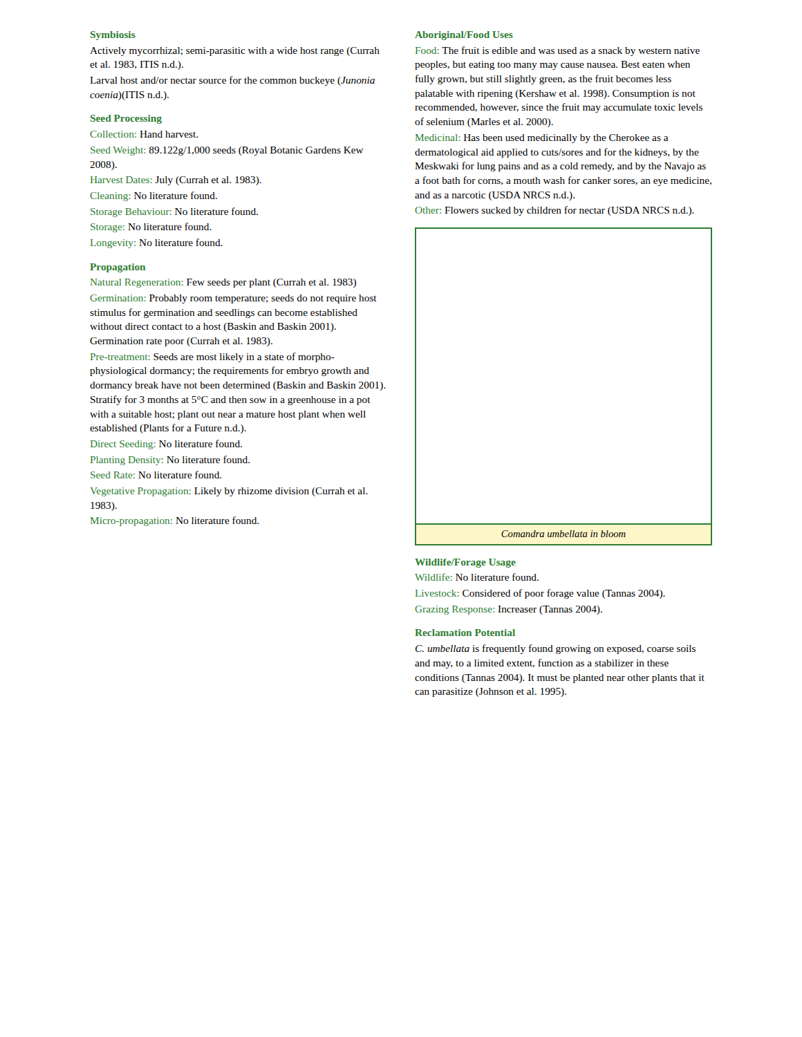Symbiosis
Actively mycorrhizal; semi-parasitic with a wide host range (Currah et al. 1983, ITIS n.d.).
Larval host and/or nectar source for the common buckeye (Junonia coenia)(ITIS n.d.).
Seed Processing
Collection: Hand harvest.
Seed Weight: 89.122g/1,000 seeds (Royal Botanic Gardens Kew 2008).
Harvest Dates: July (Currah et al. 1983).
Cleaning: No literature found.
Storage Behaviour: No literature found.
Storage: No literature found.
Longevity: No literature found.
Propagation
Natural Regeneration: Few seeds per plant (Currah et al. 1983)
Germination: Probably room temperature; seeds do not require host stimulus for germination and seedlings can become established without direct contact to a host (Baskin and Baskin 2001). Germination rate poor (Currah et al. 1983).
Pre-treatment: Seeds are most likely in a state of morpho-physiological dormancy; the requirements for embryo growth and dormancy break have not been determined (Baskin and Baskin 2001). Stratify for 3 months at 5°C and then sow in a greenhouse in a pot with a suitable host; plant out near a mature host plant when well established (Plants for a Future n.d.).
Direct Seeding: No literature found.
Planting Density: No literature found.
Seed Rate: No literature found.
Vegetative Propagation: Likely by rhizome division (Currah et al. 1983).
Micro-propagation: No literature found.
Aboriginal/Food Uses
Food: The fruit is edible and was used as a snack by western native peoples, but eating too many may cause nausea. Best eaten when fully grown, but still slightly green, as the fruit becomes less palatable with ripening (Kershaw et al. 1998). Consumption is not recommended, however, since the fruit may accumulate toxic levels of selenium (Marles et al. 2000).
Medicinal: Has been used medicinally by the Cherokee as a dermatological aid applied to cuts/sores and for the kidneys, by the Meskwaki for lung pains and as a cold remedy, and by the Navajo as a foot bath for corns, a mouth wash for canker sores, an eye medicine, and as a narcotic (USDA NRCS n.d.).
Other: Flowers sucked by children for nectar (USDA NRCS n.d.).
Comandra umbellata in bloom
Wildlife/Forage Usage
Wildlife: No literature found.
Livestock: Considered of poor forage value (Tannas 2004).
Grazing Response: Increaser (Tannas 2004).
Reclamation Potential
C. umbellata is frequently found growing on exposed, coarse soils and may, to a limited extent, function as a stabilizer in these conditions (Tannas 2004). It must be planted near other plants that it can parasitize (Johnson et al. 1995).